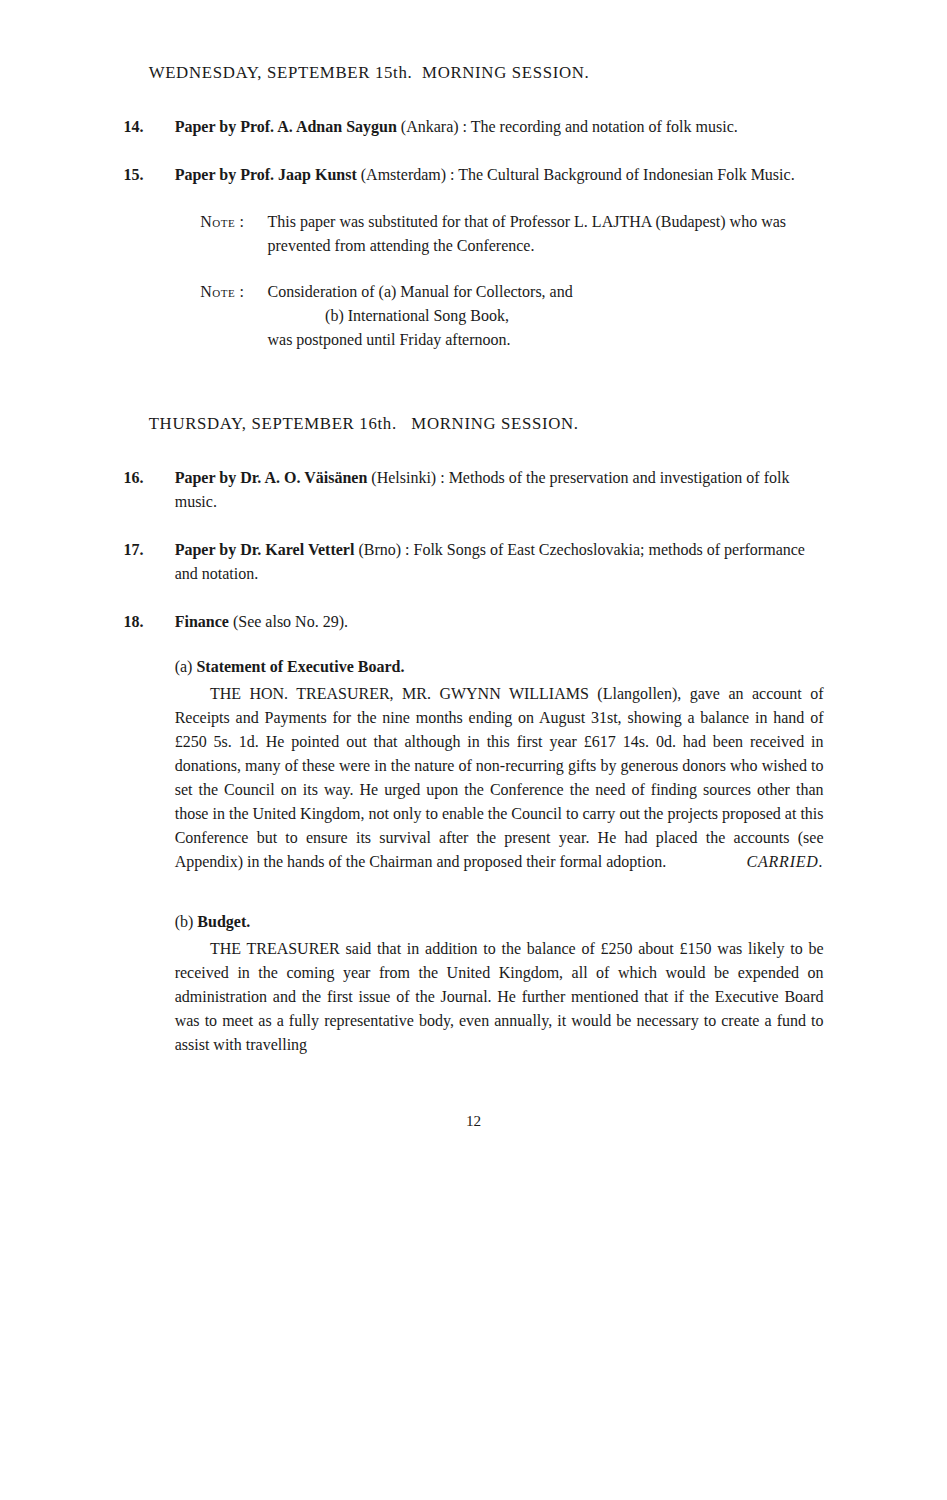WEDNESDAY, SEPTEMBER 15th. MORNING SESSION.
14. Paper by Prof. A. Adnan Saygun (Ankara) : The recording and notation of folk music.
15. Paper by Prof. Jaap Kunst (Amsterdam) : The Cultural Background of Indonesian Folk Music.
Note : This paper was substituted for that of Professor L. LAJTHA (Budapest) who was prevented from attending the Conference.
Note : Consideration of (a) Manual for Collectors, and (b) International Song Book, was postponed until Friday afternoon.
THURSDAY, SEPTEMBER 16th. MORNING SESSION.
16. Paper by Dr. A. O. Väisänen (Helsinki) : Methods of the preservation and investigation of folk music.
17. Paper by Dr. Karel Vetterl (Brno) : Folk Songs of East Czechoslovakia; methods of performance and notation.
18. Finance (See also No. 29).
(a) Statement of Executive Board.
THE HON. TREASURER, MR. GWYNN WILLIAMS (Llangollen), gave an account of Receipts and Payments for the nine months ending on August 31st, showing a balance in hand of £250 5s. 1d. He pointed out that although in this first year £617 14s. 0d. had been received in donations, many of these were in the nature of non-recurring gifts by generous donors who wished to set the Council on its way. He urged upon the Conference the need of finding sources other than those in the United Kingdom, not only to enable the Council to carry out the projects proposed at this Conference but to ensure its survival after the present year. He had placed the accounts (see Appendix) in the hands of the Chairman and proposed their formal adoption. CARRIED.
(b) Budget.
THE TREASURER said that in addition to the balance of £250 about £150 was likely to be received in the coming year from the United Kingdom, all of which would be expended on administration and the first issue of the Journal. He further mentioned that if the Executive Board was to meet as a fully representative body, even annually, it would be necessary to create a fund to assist with travelling
12